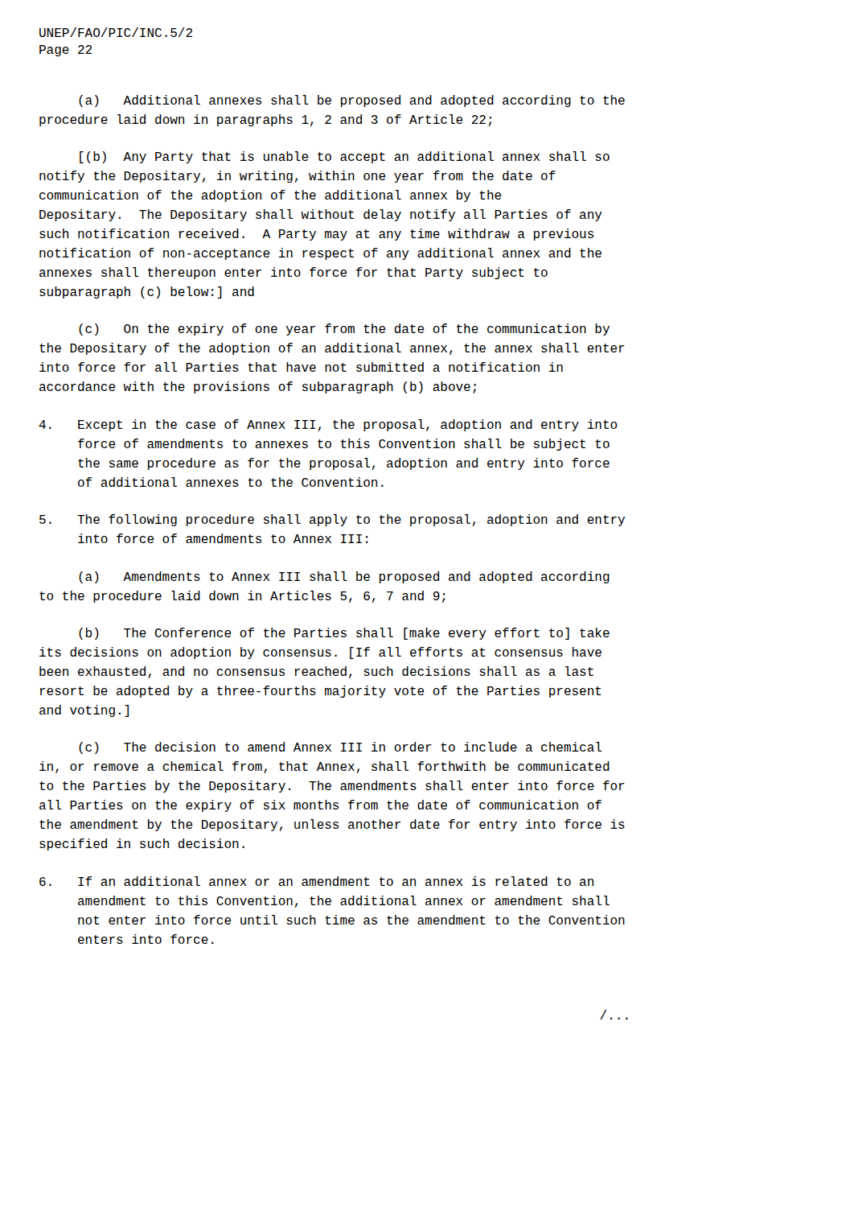UNEP/FAO/PIC/INC.5/2
Page 22
(a) Additional annexes shall be proposed and adopted according to the procedure laid down in paragraphs 1, 2 and 3 of Article 22;
[(b) Any Party that is unable to accept an additional annex shall so notify the Depositary, in writing, within one year from the date of communication of the adoption of the additional annex by the Depositary. The Depositary shall without delay notify all Parties of any such notification received. A Party may at any time withdraw a previous notification of non-acceptance in respect of any additional annex and the annexes shall thereupon enter into force for that Party subject to subparagraph (c) below:] and
(c) On the expiry of one year from the date of the communication by the Depositary of the adoption of an additional annex, the annex shall enter into force for all Parties that have not submitted a notification in accordance with the provisions of subparagraph (b) above;
4.
Except in the case of Annex III, the proposal, adoption and entry into force of amendments to annexes to this Convention shall be subject to the same procedure as for the proposal, adoption and entry into force of additional annexes to the Convention.
5.
The following procedure shall apply to the proposal, adoption and entry into force of amendments to Annex III:
(a) Amendments to Annex III shall be proposed and adopted according to the procedure laid down in Articles 5, 6, 7 and 9;
(b) The Conference of the Parties shall [make every effort to] take its decisions on adoption by consensus. [If all efforts at consensus have been exhausted, and no consensus reached, such decisions shall as a last resort be adopted by a three-fourths majority vote of the Parties present and voting.]
(c) The decision to amend Annex III in order to include a chemical in, or remove a chemical from, that Annex, shall forthwith be communicated to the Parties by the Depositary. The amendments shall enter into force for all Parties on the expiry of six months from the date of communication of the amendment by the Depositary, unless another date for entry into force is specified in such decision.
6.
If an additional annex or an amendment to an annex is related to an amendment to this Convention, the additional annex or amendment shall not enter into force until such time as the amendment to the Convention enters into force.
/...